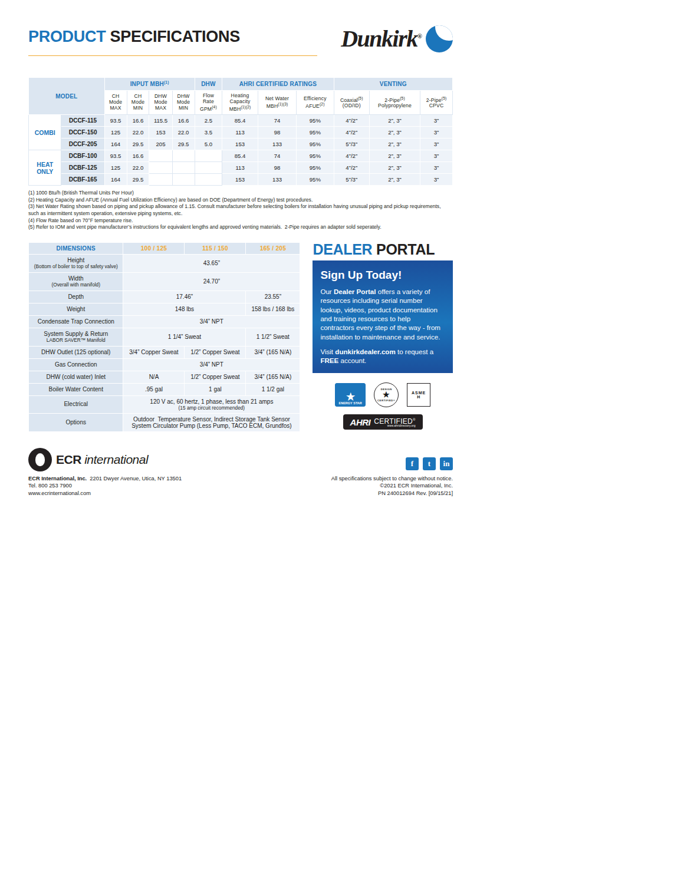PRODUCT SPECIFICATIONS
Dunkirk®
| MODEL | INPUT MBH (1) | DHW | AHRI CERTIFIED RATINGS | VENTING |
| --- | --- | --- | --- | --- |
| CH Mode MAX | CH Mode MIN | DHW Mode MAX | DHW Mode MIN | Flow Rate GPM (4) | Heating Capacity MBH (1)(2) | Net Water MBH (1)(3) | Efficiency AFUE (2) | Coaxial (5) (OD/ID) | 2-Pipe (5) Polypropylene | 2-Pipe (5) CPVC |
| COMBI | DCCF-115 | 93.5 | 16.6 | 115.5 | 16.6 | 2.5 | 85.4 | 74 | 95% | 4”/2” | 2”, 3” | 3” |
| DCCF-150 | 125 | 22.0 | 153 | 22.0 | 3.5 | 113 | 98 | 95% | 4”/2” | 2”, 3” | 3” |
| DCCF-205 | 164 | 29.5 | 205 | 29.5 | 5.0 | 153 | 133 | 95% | 5”/3” | 2”, 3” | 3” |
| HEAT ONLY | DCBF-100 | 93.5 | 16.6 | | | | 85.4 | 74 | 95% | 4”/2” | 2”, 3” | 3” |
| DCBF-125 | 125 | 22.0 | | | | 113 | 98 | 95% | 4”/2” | 2”, 3” | 3” |
| DCBF-165 | 164 | 29.5 | | | | 153 | 133 | 95% | 5”/3” | 2”, 3” | 3” |
(1) 1000 Btu/h (British Thermal Units Per Hour)
(2) Heating Capacity and AFUE (Annual Fuel Utilization Efficiency) are based on DOE (Department of Energy) test procedures.
(3) Net Water Rating shown based on piping and pickup allowance of 1.15. Consult manufacturer before selecting boilers for installation having unusual piping and pickup requirements, such as intermittent system operation, extensive piping systems, etc.
(4) Flow Rate based on 70°F temperature rise.
(5) Refer to IOM and vent pipe manufacturer’s instructions for equivalent lengths and approved venting materials. 2-Pipe requires an adapter sold seperately.
| DIMENSIONS | 100 / 125 | 115 / 150 | 165 / 205 |
| --- | --- | --- | --- |
| Height (Bottom of boiler to top of safety valve) | 43.65” |
| Width (Overall with manifold) | 24.70” |
| Depth | 17.46” | 23.55” |
| Weight | 148 lbs | 158 lbs / 168 lbs |
| Condensate Trap Connection | 3/4” NPT |
| System Supply & Return LABOR SAVER™ Manifold | 1 1/4” Sweat | 1 1/2” Sweat |
| DHW Outlet (125 optional) | 3/4” Copper Sweat | 1/2” Copper Sweat | 3/4” (165 N/A) |
| Gas Connection | 3/4” NPT |
| DHW (cold water) Inlet | N/A | 1/2” Copper Sweat | 3/4” (165 N/A) |
| Boiler Water Content | .95 gal | 1 gal | 1 1/2 gal |
| Electrical | 120 V ac, 60 hertz, 1 phase, less than 21 amps (15 amp circuit recommended) |
| Options | Outdoor Temperature Sensor, Indirect Storage Tank Sensor System Circulator Pump (Less Pump, TACO ECM, Grundfos) |
DEALER PORTAL
Sign Up Today!
Our Dealer Portal offers a variety of resources including serial number lookup, videos, product documentation and training resources to help contractors every step of the way - from installation to maintenance and service.
Visit dunkirkdealer.com to request a FREE account.
★
ENERGY STAR
DESIGN
★
CERTIFIED®
ASME
H
AHRI
CERTIFIED®
www.ahridirectory.org
ECR international
ECR International, Inc. 2201 Dwyer Avenue, Utica, NY 13501
Tel. 800 253 7900
www.ecrinternational.com
f
t
in
All specifications subject to change without notice.
©2021 ECR International, Inc.
PN 240012694 Rev. [09/15/21]